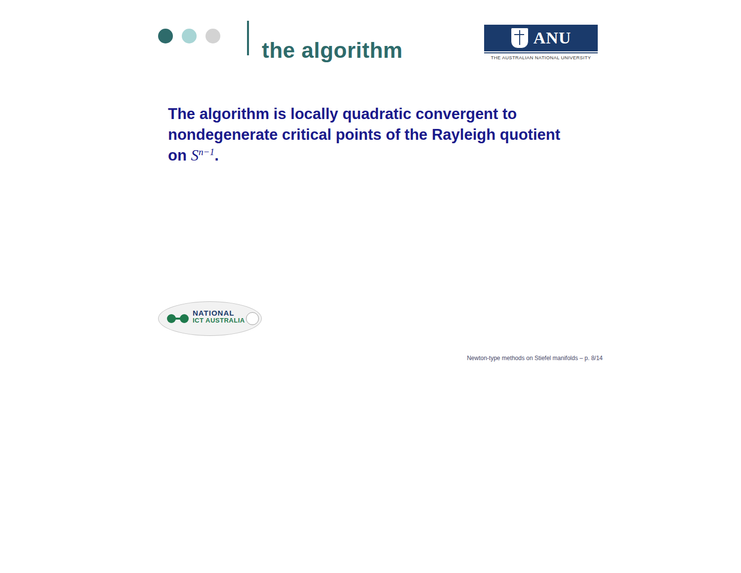the algorithm
ANU
THE AUSTRALIAN NATIONAL UNIVERSITY
The algorithm is locally quadratic convergent to nondegenerate critical points of the Rayleigh quotient on Sn−1.
NATIONAL
ICT AUSTRALIA
Newton-type methods on Stiefel manifolds – p. 8/14